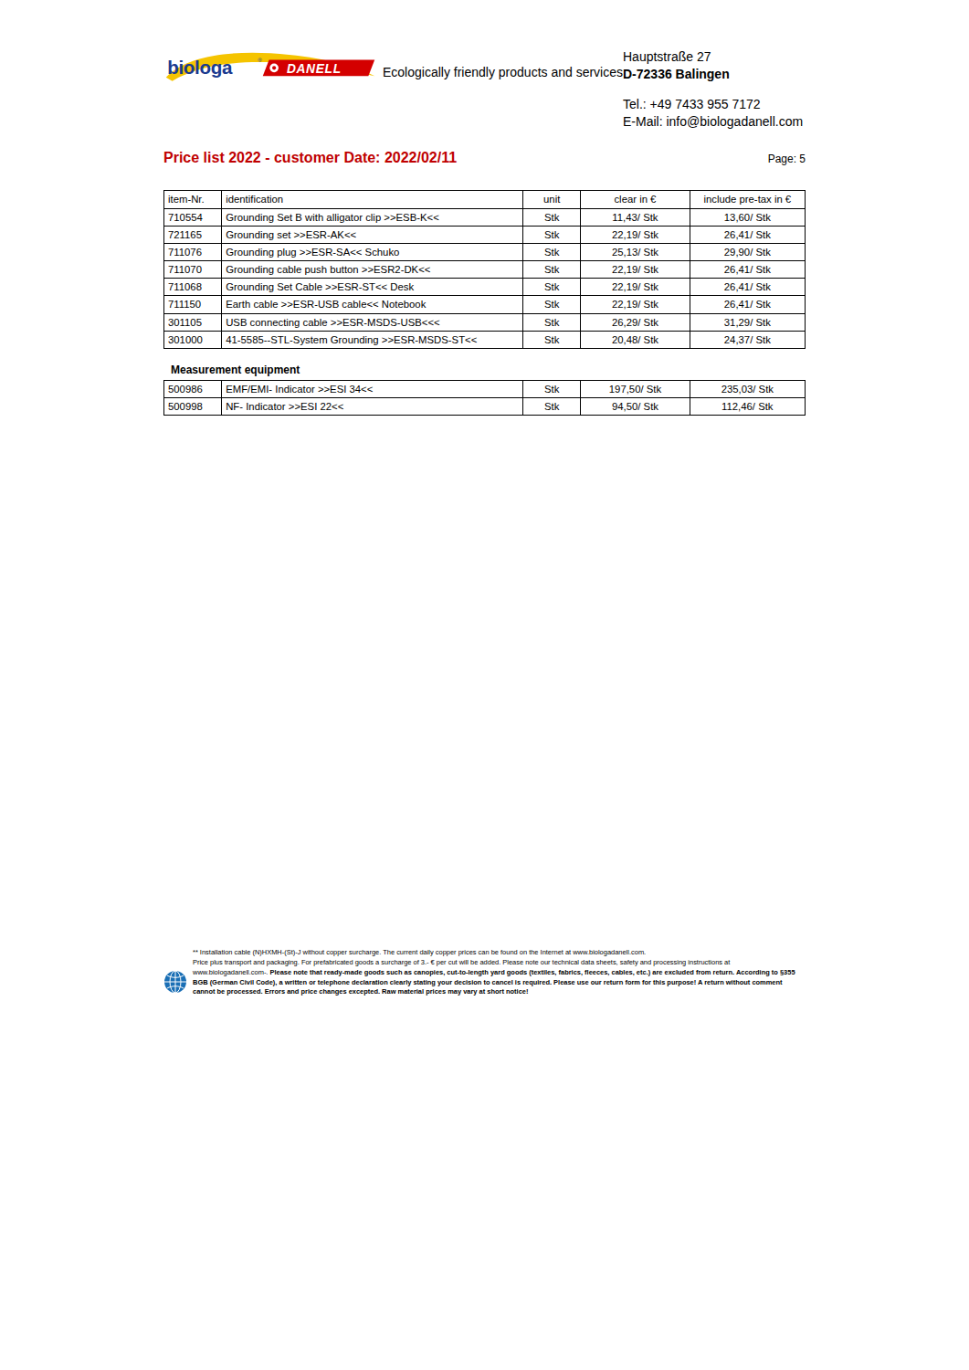biologa ® DANELL
Ecologically friendly products and services
Hauptstraße 27
D-72336 Balingen
Tel.: +49 7433 955 7172
E-Mail: info@biologadanell.com
Price list 2022 - customer Date: 2022/02/11
Page: 5
| item-Nr. | identification | unit | clear in € | include pre-tax in € |
| --- | --- | --- | --- | --- |
| 710554 | Grounding Set B with alligator clip >>ESB-K<< | Stk | 11,43/ Stk | 13,60/ Stk |
| 721165 | Grounding set >>ESR-AK<< | Stk | 22,19/ Stk | 26,41/ Stk |
| 711076 | Grounding plug >>ESR-SA<< Schuko | Stk | 25,13/ Stk | 29,90/ Stk |
| 711070 | Grounding cable push button >>ESR2-DK<< | Stk | 22,19/ Stk | 26,41/ Stk |
| 711068 | Grounding Set Cable >>ESR-ST<< Desk | Stk | 22,19/ Stk | 26,41/ Stk |
| 711150 | Earth cable >>ESR-USB cable<< Notebook | Stk | 22,19/ Stk | 26,41/ Stk |
| 301105 | USB connecting cable >>ESR-MSDS-USB<<< | Stk | 26,29/ Stk | 31,29/ Stk |
| 301000 | 41-5585--STL-System Grounding >>ESR-MSDS-ST<< | Stk | 20,48/ Stk | 24,37/ Stk |
Measurement equipment
| 500986 | EMF/EMI- Indicator >>ESI 34<< | Stk | 197,50/ Stk | 235,03/ Stk |
| 500998 | NF- Indicator >>ESI 22<< | Stk | 94,50/ Stk | 112,46/ Stk |
** Installation cable (N)HXMH-(St)-J without copper surcharge. The current daily copper prices can be found on the Internet at www.biologadanell.com.
Price plus transport and packaging. For prefabricated goods a surcharge of 3.- € per cut will be added. Please note our technical data sheets, safety and processing instructions at www.biologadanell.com-. Please note that ready-made goods such as canopies, cut-to-length yard goods (textiles, fabrics, fleeces, cables, etc.) are excluded from return. According to §355 BGB (German Civil Code), a written or telephone declaration clearly stating your decision to cancel is required. Please use our return form for this purpose! A return without comment cannot be processed. Errors and price changes excepted. Raw material prices may vary at short notice!